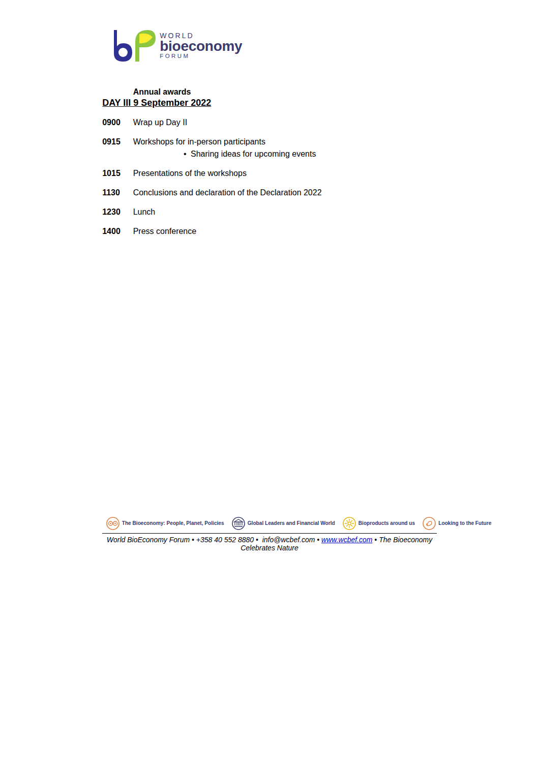World
bioeconomy
Forum
Annual awards
DAY III 9 September 2022
| 0900 | Wrap up Day II |
| 0915 | Workshops for in-person participants Sharing ideas for upcoming events |
| 1015 | Presentations of the workshops |
| 1130 | Conclusions and declaration of the Declaration 2022 |
| 1230 | Lunch |
| 1400 | Press conference |
The Bioeconomy: People, Planet, Policies
Global Leaders and Financial World
Bioproducts around us
Looking to the Future
World BioEconomy Forum • +358 40 552 8880 • info@wcbef.com • www.wcbef.com • The Bioeconomy Celebrates Nature